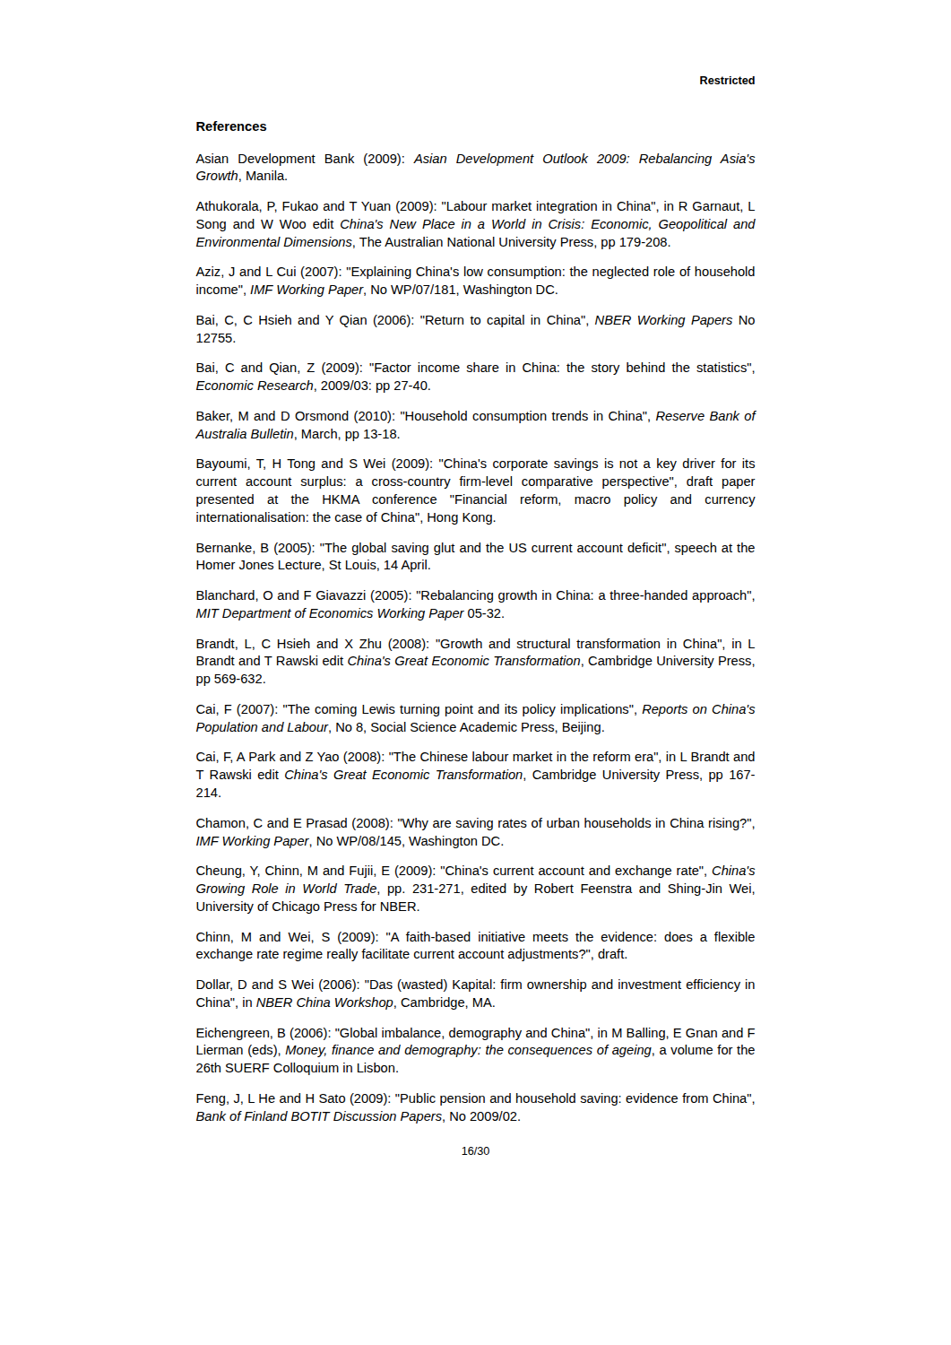Restricted
References
Asian Development Bank (2009): Asian Development Outlook 2009: Rebalancing Asia's Growth, Manila.
Athukorala, P, Fukao and T Yuan (2009): "Labour market integration in China", in R Garnaut, L Song and W Woo edit China's New Place in a World in Crisis: Economic, Geopolitical and Environmental Dimensions, The Australian National University Press, pp 179-208.
Aziz, J and L Cui (2007): "Explaining China's low consumption: the neglected role of household income", IMF Working Paper, No WP/07/181, Washington DC.
Bai, C, C Hsieh and Y Qian (2006): "Return to capital in China", NBER Working Papers No 12755.
Bai, C and Qian, Z (2009): "Factor income share in China: the story behind the statistics", Economic Research, 2009/03: pp 27-40.
Baker, M and D Orsmond (2010): "Household consumption trends in China", Reserve Bank of Australia Bulletin, March, pp 13-18.
Bayoumi, T, H Tong and S Wei (2009): "China's corporate savings is not a key driver for its current account surplus: a cross-country firm-level comparative perspective", draft paper presented at the HKMA conference "Financial reform, macro policy and currency internationalisation: the case of China", Hong Kong.
Bernanke, B (2005): "The global saving glut and the US current account deficit", speech at the Homer Jones Lecture, St Louis, 14 April.
Blanchard, O and F Giavazzi (2005): "Rebalancing growth in China: a three-handed approach", MIT Department of Economics Working Paper 05-32.
Brandt, L, C Hsieh and X Zhu (2008): "Growth and structural transformation in China", in L Brandt and T Rawski edit China's Great Economic Transformation, Cambridge University Press, pp 569-632.
Cai, F (2007): "The coming Lewis turning point and its policy implications", Reports on China's Population and Labour, No 8, Social Science Academic Press, Beijing.
Cai, F, A Park and Z Yao (2008): "The Chinese labour market in the reform era", in L Brandt and T Rawski edit China's Great Economic Transformation, Cambridge University Press, pp 167-214.
Chamon, C and E Prasad (2008): "Why are saving rates of urban households in China rising?", IMF Working Paper, No WP/08/145, Washington DC.
Cheung, Y, Chinn, M and Fujii, E (2009): "China's current account and exchange rate", China's Growing Role in World Trade, pp. 231-271, edited by Robert Feenstra and Shing-Jin Wei, University of Chicago Press for NBER.
Chinn, M and Wei, S (2009): "A faith-based initiative meets the evidence: does a flexible exchange rate regime really facilitate current account adjustments?", draft.
Dollar, D and S Wei (2006): "Das (wasted) Kapital: firm ownership and investment efficiency in China", in NBER China Workshop, Cambridge, MA.
Eichengreen, B (2006): "Global imbalance, demography and China", in M Balling, E Gnan and F Lierman (eds), Money, finance and demography: the consequences of ageing, a volume for the 26th SUERF Colloquium in Lisbon.
Feng, J, L He and H Sato (2009): "Public pension and household saving: evidence from China", Bank of Finland BOTIT Discussion Papers, No 2009/02.
16/30